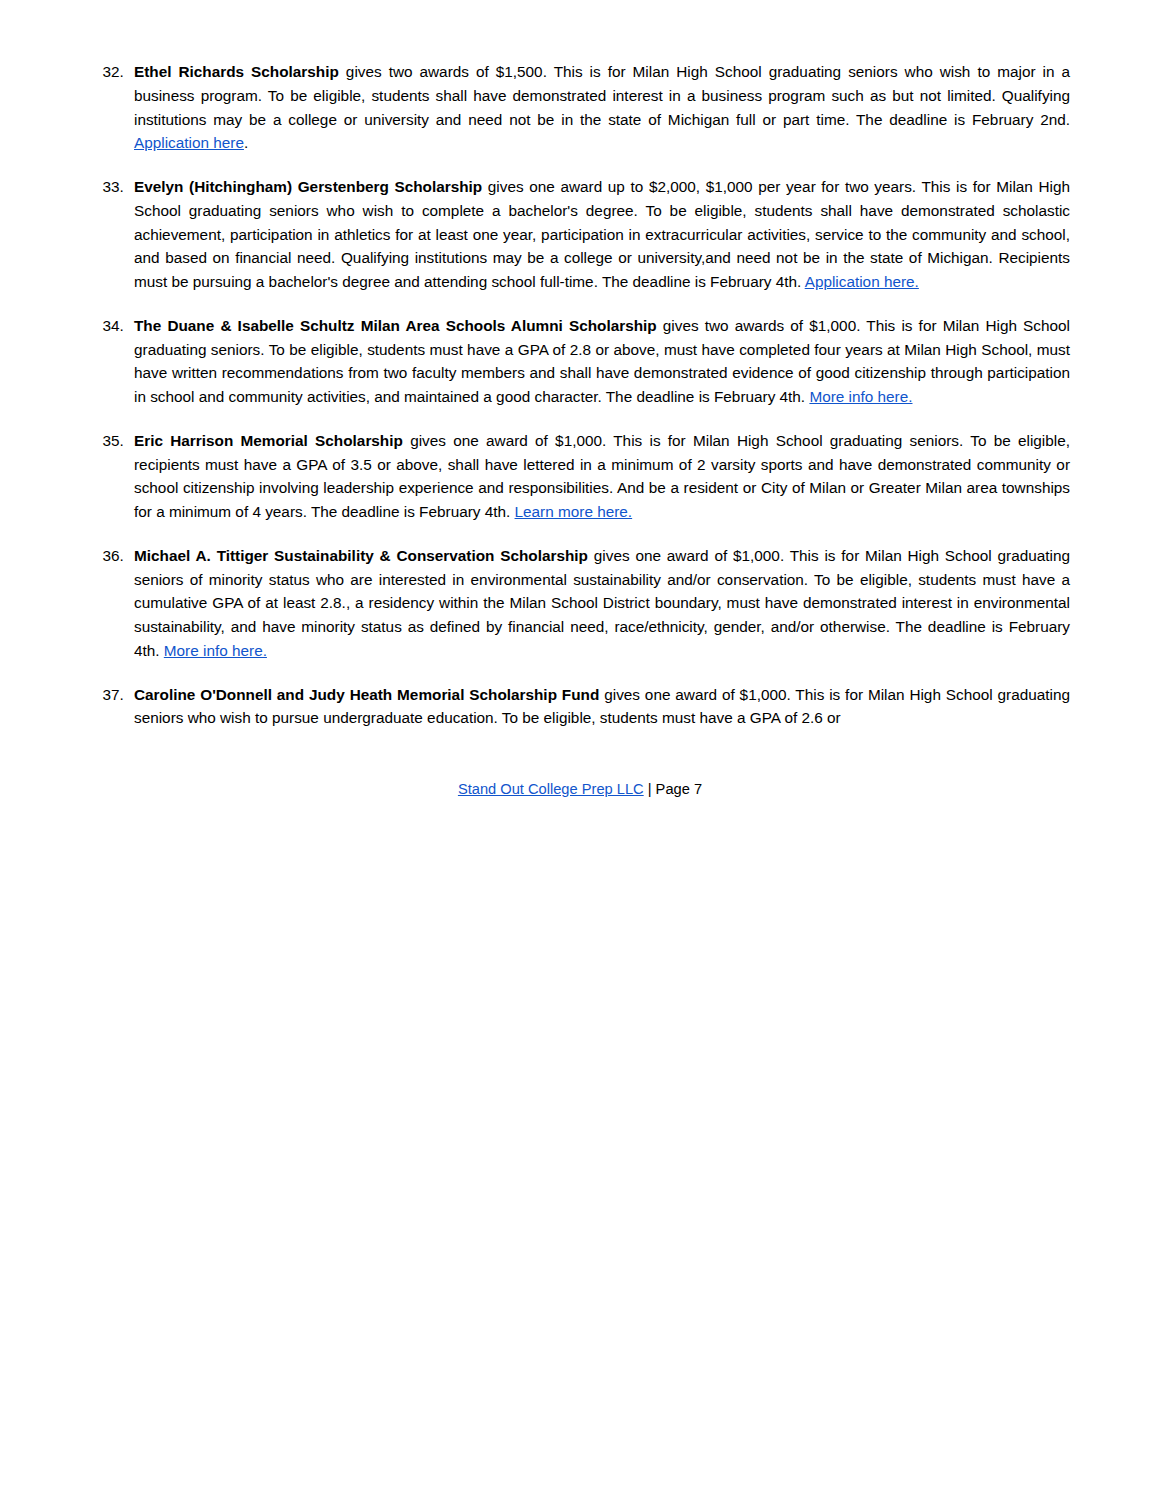Ethel Richards Scholarship gives two awards of $1,500. This is for Milan High School graduating seniors who wish to major in a business program. To be eligible, students shall have demonstrated interest in a business program such as but not limited. Qualifying institutions may be a college or university and need not be in the state of Michigan full or part time. The deadline is February 2nd. Application here.
Evelyn (Hitchingham) Gerstenberg Scholarship gives one award up to $2,000, $1,000 per year for two years. This is for Milan High School graduating seniors who wish to complete a bachelor's degree. To be eligible, students shall have demonstrated scholastic achievement, participation in athletics for at least one year, participation in extracurricular activities, service to the community and school, and based on financial need. Qualifying institutions may be a college or university,and need not be in the state of Michigan. Recipients must be pursuing a bachelor's degree and attending school full-time. The deadline is February 4th. Application here.
The Duane & Isabelle Schultz Milan Area Schools Alumni Scholarship gives two awards of $1,000. This is for Milan High School graduating seniors. To be eligible, students must have a GPA of 2.8 or above, must have completed four years at Milan High School, must have written recommendations from two faculty members and shall have demonstrated evidence of good citizenship through participation in school and community activities, and maintained a good character. The deadline is February 4th. More info here.
Eric Harrison Memorial Scholarship gives one award of $1,000. This is for Milan High School graduating seniors. To be eligible, recipients must have a GPA of 3.5 or above, shall have lettered in a minimum of 2 varsity sports and have demonstrated community or school citizenship involving leadership experience and responsibilities. And be a resident or City of Milan or Greater Milan area townships for a minimum of 4 years. The deadline is February 4th. Learn more here.
Michael A. Tittiger Sustainability & Conservation Scholarship gives one award of $1,000. This is for Milan High School graduating seniors of minority status who are interested in environmental sustainability and/or conservation. To be eligible, students must have a cumulative GPA of at least 2.8., a residency within the Milan School District boundary, must have demonstrated interest in environmental sustainability, and have minority status as defined by financial need, race/ethnicity, gender, and/or otherwise. The deadline is February 4th. More info here.
Caroline O'Donnell and Judy Heath Memorial Scholarship Fund gives one award of $1,000. This is for Milan High School graduating seniors who wish to pursue undergraduate education. To be eligible, students must have a GPA of 2.6 or
Stand Out College Prep LLC | Page 7